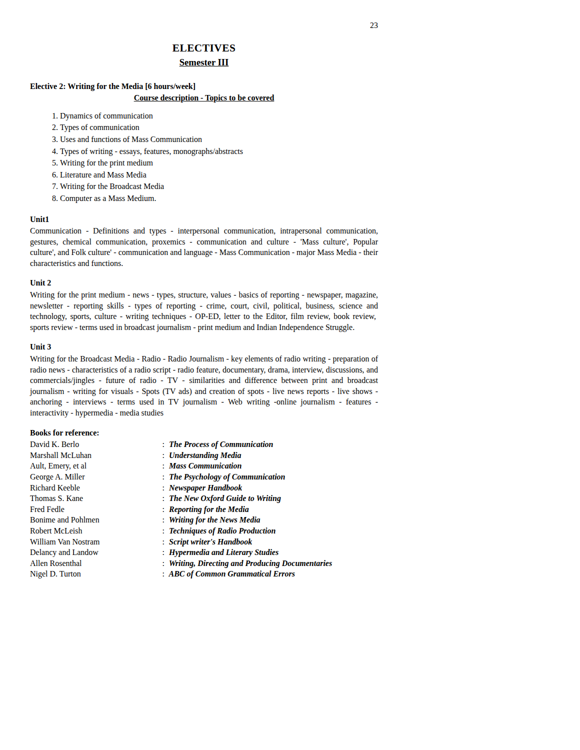23
ELECTIVES
Semester III
Elective 2: Writing for the Media [6 hours/week]
Course description - Topics to be covered
Dynamics of communication
Types of communication
Uses and functions of Mass Communication
Types of writing - essays, features, monographs/abstracts
Writing for the print medium
Literature and Mass Media
Writing for the Broadcast Media
Computer as a Mass Medium.
Unit1
Communication - Definitions and types - interpersonal communication, intrapersonal communication, gestures, chemical communication, proxemics - communication and culture - 'Mass culture', Popular culture', and Folk culture' - communication and language - Mass Communication - major Mass Media - their characteristics and functions.
Unit 2
Writing for the print medium - news - types, structure, values - basics of reporting - newspaper, magazine, newsletter - reporting skills - types of reporting - crime, court, civil, political, business, science and technology, sports, culture - writing techniques - OP-ED, letter to the Editor, film review, book review, sports review - terms used in broadcast journalism - print medium and Indian Independence Struggle.
Unit 3
Writing for the Broadcast Media - Radio - Radio Journalism - key elements of radio writing - preparation of radio news - characteristics of a radio script - radio feature, documentary, drama, interview, discussions, and commercials/jingles - future of radio - TV - similarities and difference between print and broadcast journalism - writing for visuals - Spots (TV ads) and creation of spots - live news reports - live shows - anchoring - interviews - terms used in TV journalism - Web writing -online journalism - features - interactivity - hypermedia - media studies
Books for reference:
| David K. Berlo | : The Process of Communication |
| Marshall McLuhan | : Understanding Media |
| Ault, Emery, et al | : Mass Communication |
| George A. Miller | : The Psychology of Communication |
| Richard Keeble | : Newspaper Handbook |
| Thomas S. Kane | : The New Oxford Guide to Writing |
| Fred Fedle | : Reporting for the Media |
| Bonime and Pohlmen | : Writing for the News Media |
| Robert McLeish | : Techniques of Radio Production |
| William Van Nostram | : Script writer's Handbook |
| Delancy and Landow | : Hypermedia and Literary Studies |
| Allen Rosenthal | : Writing, Directing and Producing Documentaries |
| Nigel D. Turton | : ABC of Common Grammatical Errors |